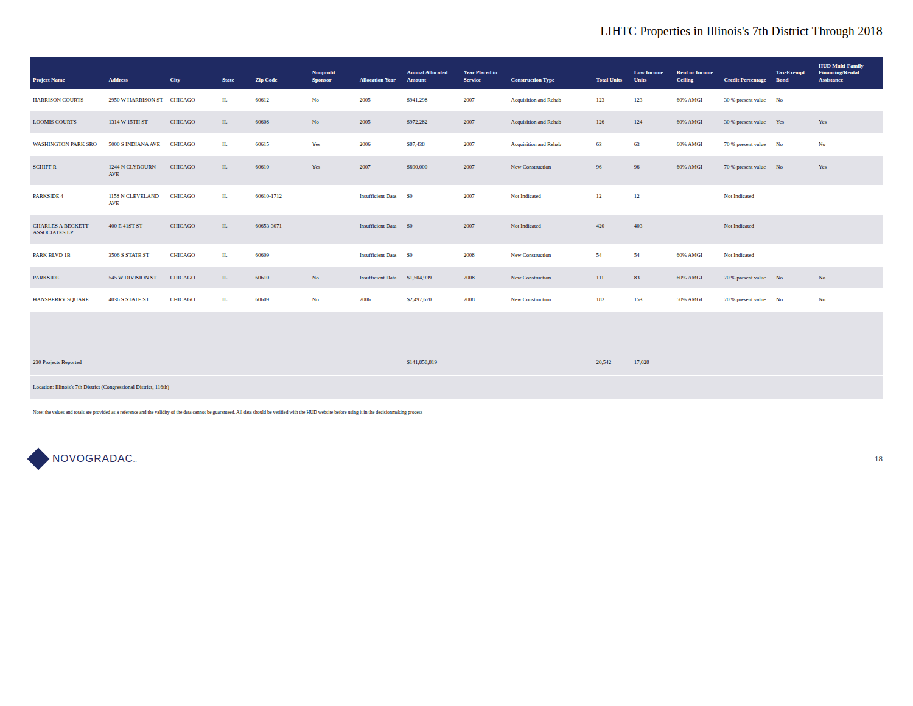LIHTC Properties in Illinois's 7th District Through 2018
| Project Name | Address | City | State | Zip Code | Nonprofit Sponsor | Allocation Year | Annual Allocated Amount | Year Placed in Service | Construction Type | Total Units | Low Income Units | Rent or Income Ceiling | Credit Percentage | Tax-Exempt Bond | HUD Multi-Family Financing/Rental Assistance |
| --- | --- | --- | --- | --- | --- | --- | --- | --- | --- | --- | --- | --- | --- | --- | --- |
| HARRISON COURTS | 2950 W HARRISON ST | CHICAGO | IL | 60612 | No | 2005 | $941,298 | 2007 | Acquisition and Rehab | 123 | 123 | 60% AMGI | 30 % present value | No | |
| LOOMIS COURTS | 1314 W 15TH ST | CHICAGO | IL | 60608 | No | 2005 | $972,282 | 2007 | Acquisition and Rehab | 126 | 124 | 60% AMGI | 30 % present value | Yes | Yes |
| WASHINGTON PARK SRO | 5000 S INDIANA AVE | CHICAGO | IL | 60615 | Yes | 2006 | $87,438 | 2007 | Acquisition and Rehab | 63 | 63 | 60% AMGI | 70 % present value | No | No |
| SCHIFF R | 1244 N CLYBOURN AVE | CHICAGO | IL | 60610 | Yes | 2007 | $690,000 | 2007 | New Construction | 96 | 96 | 60% AMGI | 70 % present value | No | Yes |
| PARKSIDE 4 | 1158 N CLEVELAND AVE | CHICAGO | IL | 60610-1712 | | Insufficient Data | $0 | 2007 | Not Indicated | 12 | 12 | | Not Indicated | | |
| CHARLES A BECKETT ASSOCIATES LP | 400 E 41ST ST | CHICAGO | IL | 60653-3071 | | Insufficient Data | $0 | 2007 | Not Indicated | 420 | 403 | | Not Indicated | | |
| PARK BLVD 1B | 3506 S STATE ST | CHICAGO | IL | 60609 | | Insufficient Data | $0 | 2008 | New Construction | 54 | 54 | 60% AMGI | Not Indicated | | |
| PARKSIDE | 545 W DIVISION ST | CHICAGO | IL | 60610 | No | Insufficient Data | $1,504,939 | 2008 | New Construction | 111 | 83 | 60% AMGI | 70 % present value | No | No |
| HANSBERRY SQUARE | 4036 S STATE ST | CHICAGO | IL | 60609 | No | 2006 | $2,497,670 | 2008 | New Construction | 182 | 153 | 50% AMGI | 70 % present value | No | No |
| 230 Projects Reported | $141,858,819 | | | 20,542 | 17,028 | | | | |
| Location: Illinois's 7th District (Congressional District, 116th) |
| Note: the values and totals are provided as a reference and the validity of the data cannot be guaranteed. All data should be verified with the HUD website before using it in the decisionmaking process |
NOVOGRADAC..
18